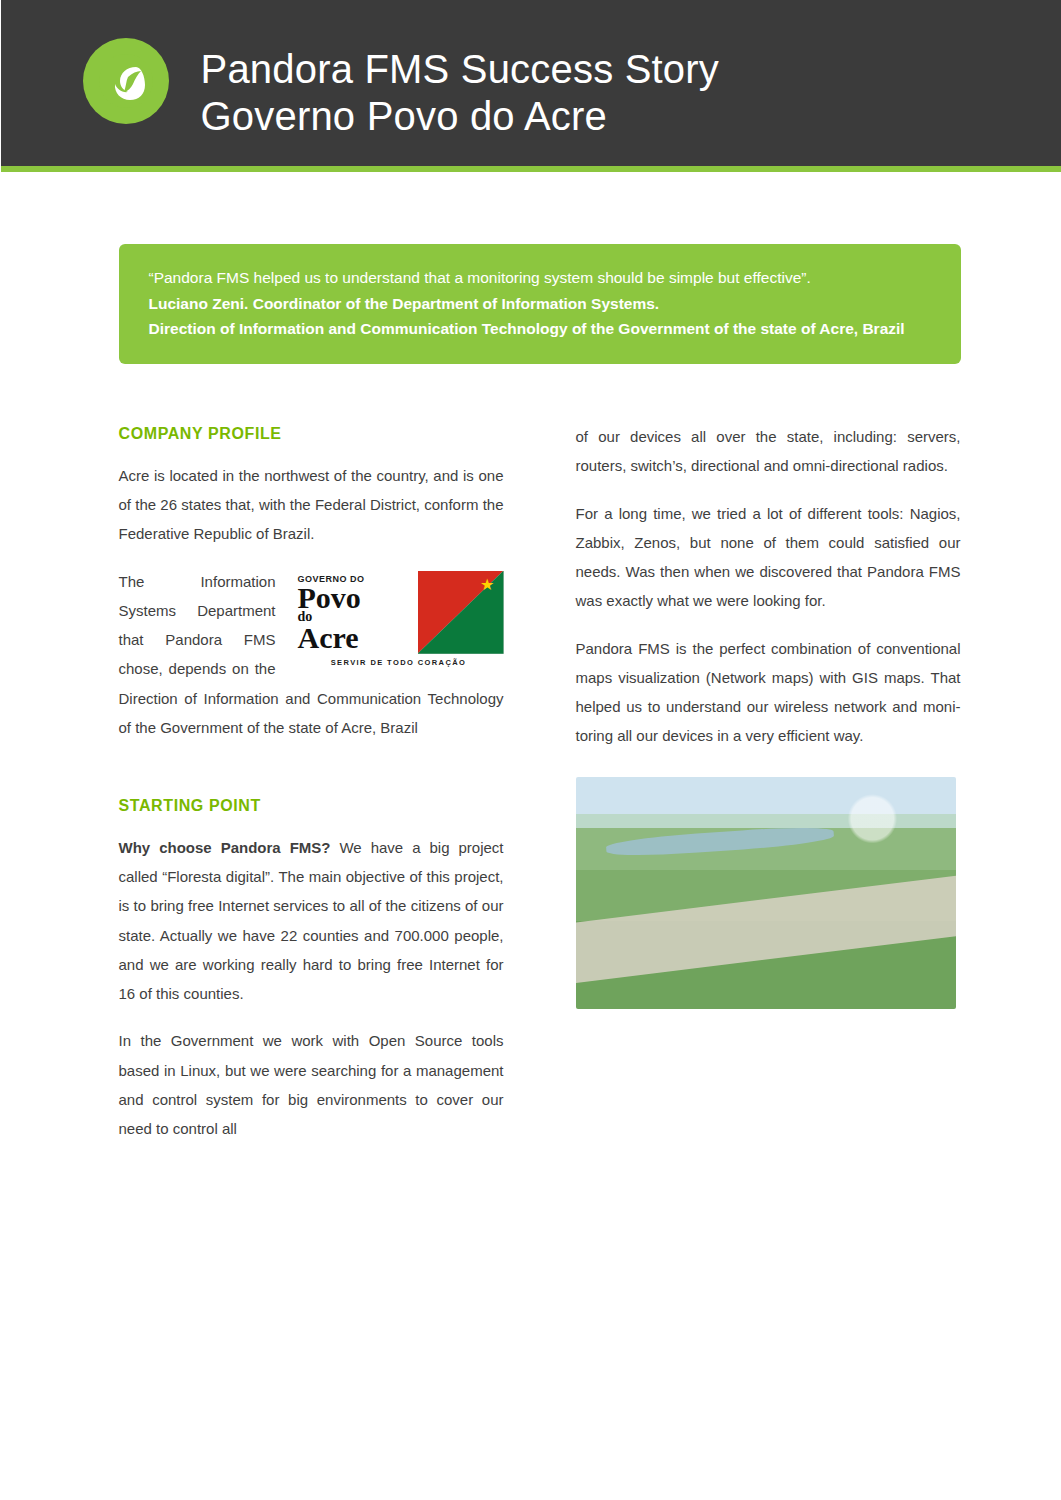Pandora FMS Success Story
Governo Povo do Acre
“Pandora FMS helped us to understand that a monitoring system should be simple but effective”.
Luciano Zeni. Coordinator of the Department of Information Systems.
Direction of Information and Communication Technology of the Government of the state of Acre, Brazil
Company profile
Acre is located in the northwest of the country, and is one of the 26 states that, with the Federal District, conform the Federative Republic of Brazil.
Governo do
Povo
do
Acre
★
Servir de todo coração
The Information Systems Department that Pandora FMS chose, depends on the Direction of Information and Communication Technology of the Government of the state of Acre, Brazil
Starting point
Why choose Pandora FMS? We have a big project called “Floresta digital”. The main objective of this project, is to bring free Internet services to all of the citizens of our state. Actually we have 22 counties and 700.000 people, and we are working really hard to bring free Internet for 16 of this counties.
In the Government we work with Open Source tools based in Linux, but we were searching for a management and control system for big environments to cover our need to control all
of our devices all over the state, including: servers, routers, switch’s, directional and omni-directional radios.
For a long time, we tried a lot of different tools: Nagios, Zabbix, Zenos, but none of them could satisfied our needs. Was then when we discovered that Pandora FMS was exactly what we were looking for.
Pandora FMS is the perfect combination of conventional maps visualization (Network maps) with GIS maps. That helped us to understand our wireless network and monitoring all our devices in a very efficient way.